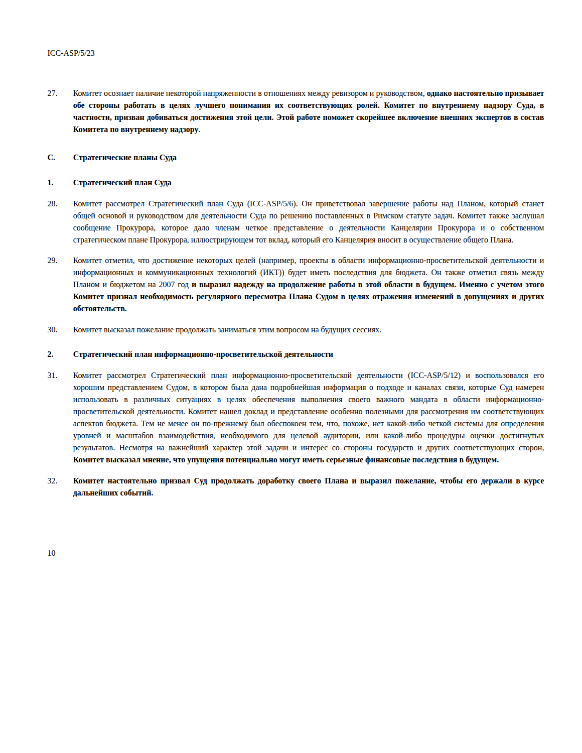ICC-ASP/5/23
27.
Комитет осознает наличие некоторой напряженности в отношениях между ревизором и руководством, однако настоятельно призывает обе стороны работать в целях лучшего понимания их соответствующих ролей. Комитет по внутреннему надзору Суда, в частности, призван добиваться достижения этой цели. Этой работе поможет скорейшее включение внешних экспертов в состав Комитета по внутреннему надзору.
C.
Стратегические планы Суда
1.
Стратегический план Суда
28.
Комитет рассмотрел Стратегический план Суда (ICC-ASP/5/6). Он приветствовал завершение работы над Планом, который станет общей основой и руководством для деятельности Суда по решению поставленных в Римском статуте задач. Комитет также заслушал сообщение Прокурора, которое дало членам четкое представление о деятельности Канцелярии Прокурора и о собственном стратегическом плане Прокурора, иллюстрирующем тот вклад, который его Канцелярия вносит в осуществление общего Плана.
29.
Комитет отметил, что достижение некоторых целей (например, проекты в области информационно-просветительской деятельности и информационных и коммуникационных технологий (ИКТ)) будет иметь последствия для бюджета. Он также отметил связь между Планом и бюджетом на 2007 год и выразил надежду на продолжение работы в этой области в будущем. Именно с учетом этого Комитет признал необходимость регулярного пересмотра Плана Судом в целях отражения изменений в допущениях и других обстоятельств.
30.
Комитет высказал пожелание продолжать заниматься этим вопросом на будущих сессиях.
2.
Стратегический план информационно-просветительской деятельности
31.
Комитет рассмотрел Стратегический план информационно-просветительской деятельности (ICC-ASP/5/12) и воспользовался его хорошим представлением Судом, в котором была дана подробнейшая информация о подходе и каналах связи, которые Суд намерен использовать в различных ситуациях в целях обеспечения выполнения своего важного мандата в области информационно-просветительской деятельности. Комитет нашел доклад и представление особенно полезными для рассмотрения им соответствующих аспектов бюджета. Тем не менее он по-прежнему был обеспокоен тем, что, похоже, нет какой-либо четкой системы для определения уровней и масштабов взаимодействия, необходимого для целевой аудитории, или какой-либо процедуры оценки достигнутых результатов. Несмотря на важнейший характер этой задачи и интерес со стороны государств и других соответствующих сторон, Комитет высказал мнение, что упущения потенциально могут иметь серьезные финансовые последствия в будущем.
32.
Комитет настоятельно призвал Суд продолжать доработку своего Плана и выразил пожелание, чтобы его держали в курсе дальнейших событий.
10